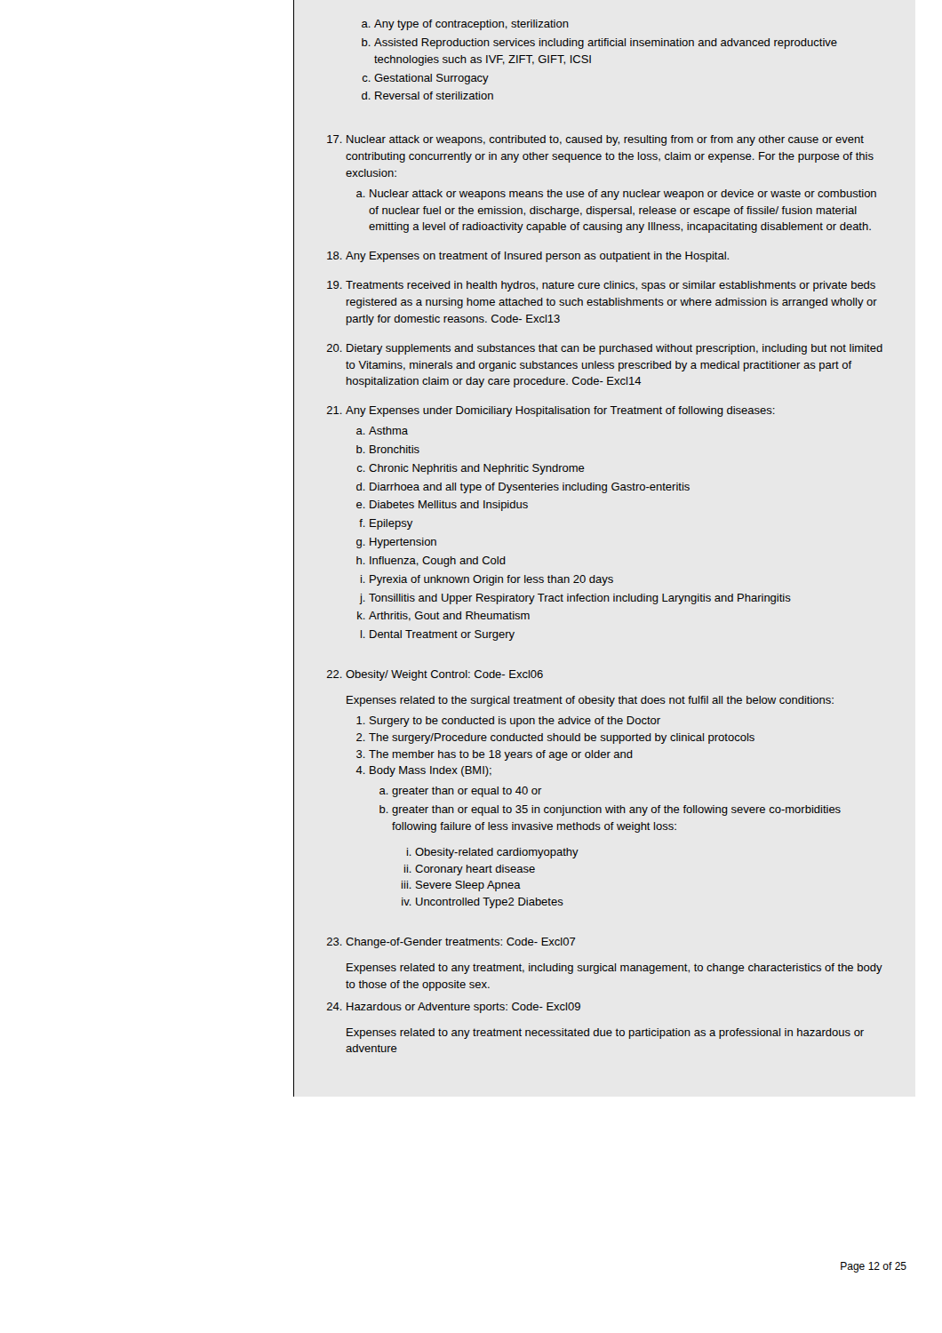Any type of contraception, sterilization
Assisted Reproduction services including artificial insemination and advanced reproductive technologies such as IVF, ZIFT, GIFT, ICSI
Gestational Surrogacy
Reversal of sterilization
Nuclear attack or weapons, contributed to, caused by, resulting from or from any other cause or event contributing concurrently or in any other sequence to the loss, claim or expense. For the purpose of this exclusion:
Nuclear attack or weapons means the use of any nuclear weapon or device or waste or combustion of nuclear fuel or the emission, discharge, dispersal, release or escape of fissile/ fusion material emitting a level of radioactivity capable of causing any Illness, incapacitating disablement or death.
Any Expenses on treatment of Insured person as outpatient in the Hospital.
Treatments received in health hydros, nature cure clinics, spas or similar establishments or private beds registered as a nursing home attached to such establishments or where admission is arranged wholly or partly for domestic reasons. Code- Excl13
Dietary supplements and substances that can be purchased without prescription, including but not limited to Vitamins, minerals and organic substances unless prescribed by a medical practitioner as part of hospitalization claim or day care procedure. Code- Excl14
Any Expenses under Domiciliary Hospitalisation for Treatment of following diseases:
Asthma
Bronchitis
Chronic Nephritis and Nephritic Syndrome
Diarrhoea and all type of Dysenteries including Gastro-enteritis
Diabetes Mellitus and Insipidus
Epilepsy
Hypertension
Influenza, Cough and Cold
Pyrexia of unknown Origin for less than 20 days
Tonsillitis and Upper Respiratory Tract infection including Laryngitis and Pharingitis
Arthritis, Gout and Rheumatism
Dental Treatment or Surgery
Obesity/ Weight Control: Code- Excl06
Expenses related to the surgical treatment of obesity that does not fulfil all the below conditions:
Surgery to be conducted is upon the advice of the Doctor
The surgery/Procedure conducted should be supported by clinical protocols
The member has to be 18 years of age or older and
Body Mass Index (BMI);
greater than or equal to 40 or
greater than or equal to 35 in conjunction with any of the following severe co-morbidities following failure of less invasive methods of weight loss:
Obesity-related cardiomyopathy
Coronary heart disease
Severe Sleep Apnea
Uncontrolled Type2 Diabetes
Change-of-Gender treatments: Code- Excl07
Expenses related to any treatment, including surgical management, to change characteristics of the body to those of the opposite sex.
Hazardous or Adventure sports: Code- Excl09
Expenses related to any treatment necessitated due to participation as a professional in hazardous or adventure
Page 12 of 25